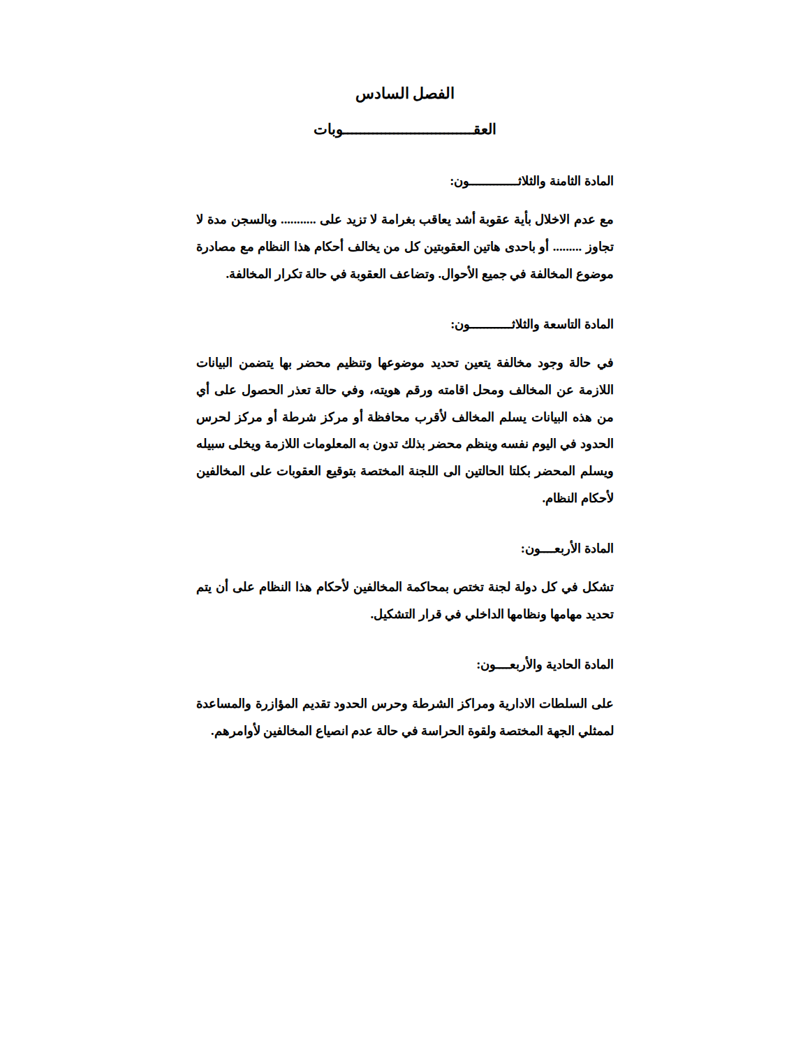الفصل السادس
العقـــــــــــــــــــــــــــــــوبات
المادة الثامنة والثلاثــــــــــــــون:
مع عدم الاخلال بأية عقوبة أشد يعاقب بغرامة لا تزيد على ........... وبالسجن مدة لا تجاوز ......... أو باحدى هاتين العقوبتين كل من يخالف أحكام هذا النظام مع مصادرة موضوع المخالفة في جميع الأحوال. وتضاعف العقوبة في حالة تكرار المخالفة.
المادة التاسعة والثلاثــــــــــــون:
في حالة وجود مخالفة يتعين تحديد موضوعها وتنظيم محضر بها يتضمن البيانات اللازمة عن المخالف ومحل اقامته ورقم هويته، وفي حالة تعذر الحصول على أي من هذه البيانات يسلم المخالف لأقرب محافظة أو مركز شرطة أو مركز لحرس الحدود في اليوم نفسه وينظم محضر بذلك تدون به المعلومات اللازمة ويخلى سبيله ويسلم المحضر بكلتا الحالتين الى اللجنة المختصة بتوقيع العقوبات على المخالفين لأحكام النظام.
المادة الأربعــــون:
تشكل في كل دولة لجنة تختص بمحاكمة المخالفين لأحكام هذا النظام على أن يتم تحديد مهامها ونظامها الداخلي في قرار التشكيل.
المادة الحادية والأربعــــون:
على السلطات الادارية ومراكز الشرطة وحرس الحدود تقديم المؤازرة والمساعدة لممثلي الجهة المختصة ولقوة الحراسة في حالة عدم انصياع المخالفين لأوامرهم.